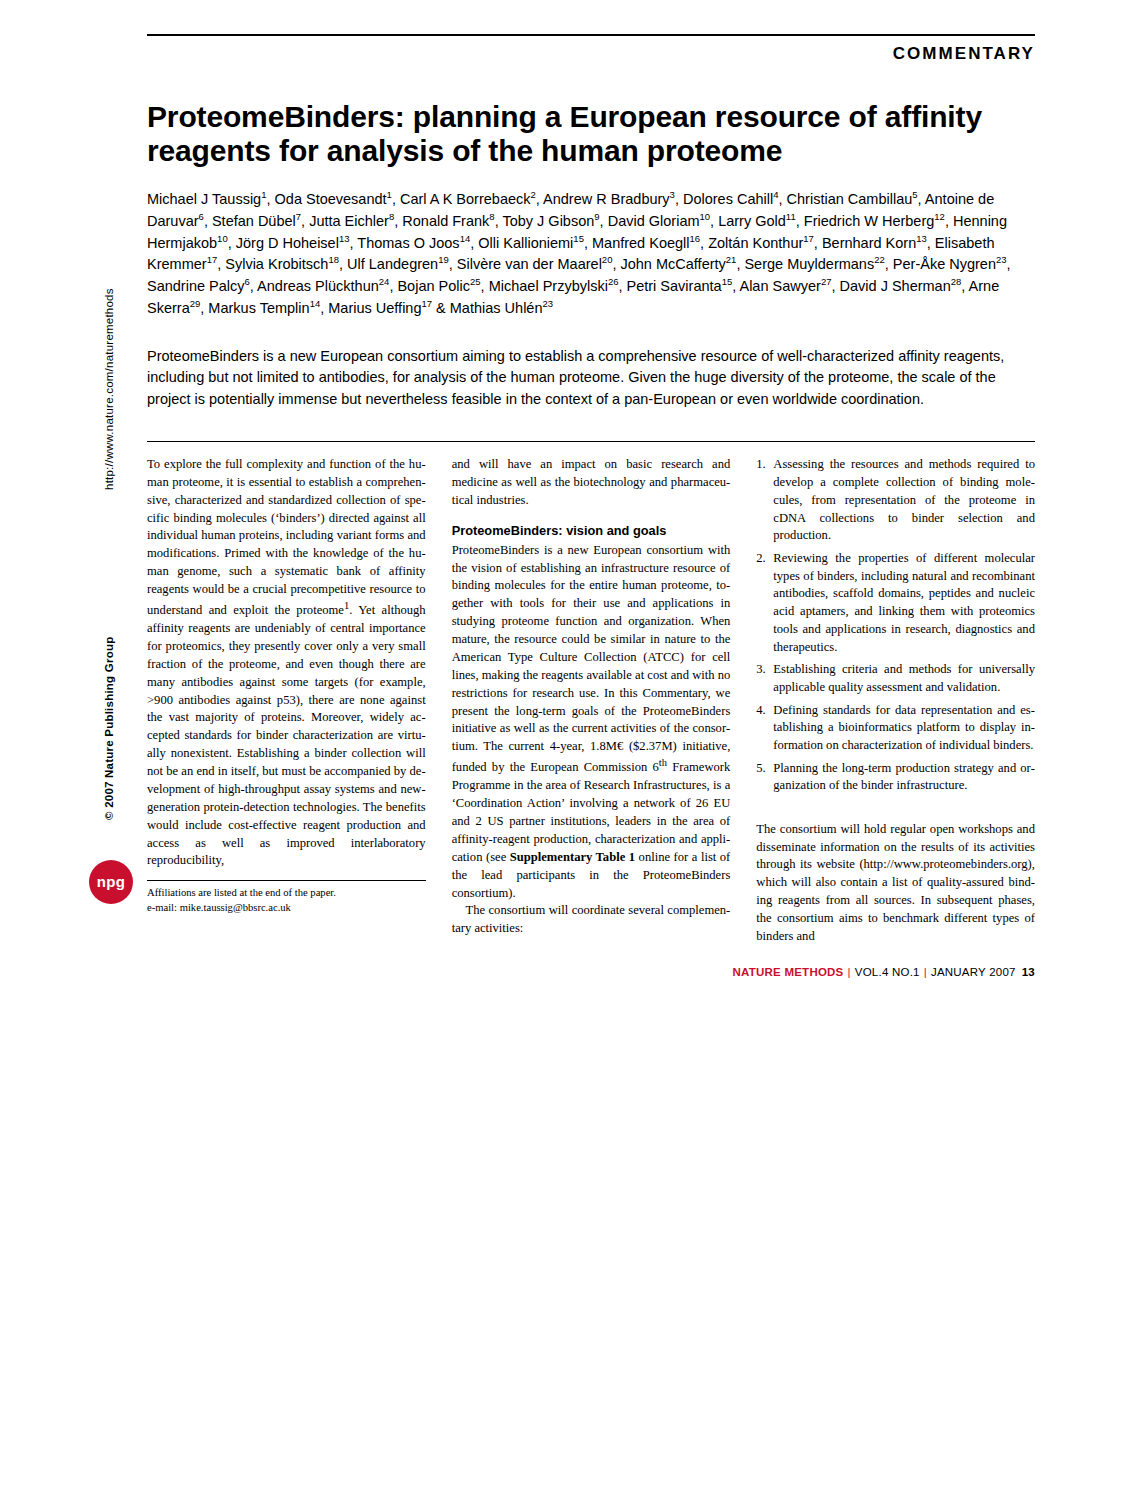http://www.nature.com/naturemethods
© 2007 Nature Publishing Group
npg
COMMENTARY
ProteomeBinders: planning a European resource of affinity reagents for analysis of the human proteome
Michael J Taussig1, Oda Stoevesandt1, Carl A K Borrebaeck2, Andrew R Bradbury3, Dolores Cahill4, Christian Cambillau5, Antoine de Daruvar6, Stefan Dübel7, Jutta Eichler8, Ronald Frank8, Toby J Gibson9, David Gloriam10, Larry Gold11, Friedrich W Herberg12, Henning Hermjakob10, Jörg D Hoheisel13, Thomas O Joos14, Olli Kallioniemi15, Manfred Koegll16, Zoltán Konthur17, Bernhard Korn13, Elisabeth Kremmer17, Sylvia Krobitsch18, Ulf Landegren19, Silvère van der Maarel20, John McCafferty21, Serge Muyldermans22, Per-Åke Nygren23, Sandrine Palcy6, Andreas Plückthun24, Bojan Polic25, Michael Przybylski26, Petri Saviranta15, Alan Sawyer27, David J Sherman28, Arne Skerra29, Markus Templin14, Marius Ueffing17 & Mathias Uhlén23
ProteomeBinders is a new European consortium aiming to establish a comprehensive resource of well-characterized affinity reagents, including but not limited to antibodies, for analysis of the human proteome. Given the huge diversity of the proteome, the scale of the project is potentially immense but nevertheless feasible in the context of a pan-European or even worldwide coordination.
To explore the full complexity and function of the human proteome, it is essential to establish a comprehensive, characterized and standardized collection of specific binding molecules (‘binders’) directed against all individual human proteins, including variant forms and modifications. Primed with the knowledge of the human genome, such a systematic bank of affinity reagents would be a crucial precompetitive resource to understand and exploit the proteome1. Yet although affinity reagents are undeniably of central importance for proteomics, they presently cover only a very small fraction of the proteome, and even though there are many antibodies against some targets (for example, >900 antibodies against p53), there are none against the vast majority of proteins. Moreover, widely accepted standards for binder characterization are virtually nonexistent. Establishing a binder collection will not be an end in itself, but must be accompanied by development of high-throughput assay systems and new-generation protein-detection technologies. The benefits would include cost-effective reagent production and access as well as improved interlaboratory reproducibility,
Affiliations are listed at the end of the paper.
e-mail: mike.taussig@bbsrc.ac.uk
and will have an impact on basic research and medicine as well as the biotechnology and pharmaceutical industries.
ProteomeBinders: vision and goals
ProteomeBinders is a new European consortium with the vision of establishing an infrastructure resource of binding molecules for the entire human proteome, together with tools for their use and applications in studying proteome function and organization. When mature, the resource could be similar in nature to the American Type Culture Collection (ATCC) for cell lines, making the reagents available at cost and with no restrictions for research use. In this Commentary, we present the long-term goals of the ProteomeBinders initiative as well as the current activities of the consortium. The current 4-year, 1.8M€ ($2.37M) initiative, funded by the European Commission 6th Framework Programme in the area of Research Infrastructures, is a ‘Coordination Action’ involving a network of 26 EU and 2 US partner institutions, leaders in the area of affinity-reagent production, characterization and application (see Supplementary Table 1 online for a list of the lead participants in the ProteomeBinders consortium).
The consortium will coordinate several complementary activities:
Assessing the resources and methods required to develop a complete collection of binding molecules, from representation of the proteome in cDNA collections to binder selection and production.
Reviewing the properties of different molecular types of binders, including natural and recombinant antibodies, scaffold domains, peptides and nucleic acid aptamers, and linking them with proteomics tools and applications in research, diagnostics and therapeutics.
Establishing criteria and methods for universally applicable quality assessment and validation.
Defining standards for data representation and establishing a bioinformatics platform to display information on characterization of individual binders.
Planning the long-term production strategy and organization of the binder infrastructure.
The consortium will hold regular open workshops and disseminate information on the results of its activities through its website (http://www.proteomebinders.org), which will also contain a list of quality-assured binding reagents from all sources. In subsequent phases, the consortium aims to benchmark different types of binders and
NATURE METHODS|VOL.4 NO.1|JANUARY 200713